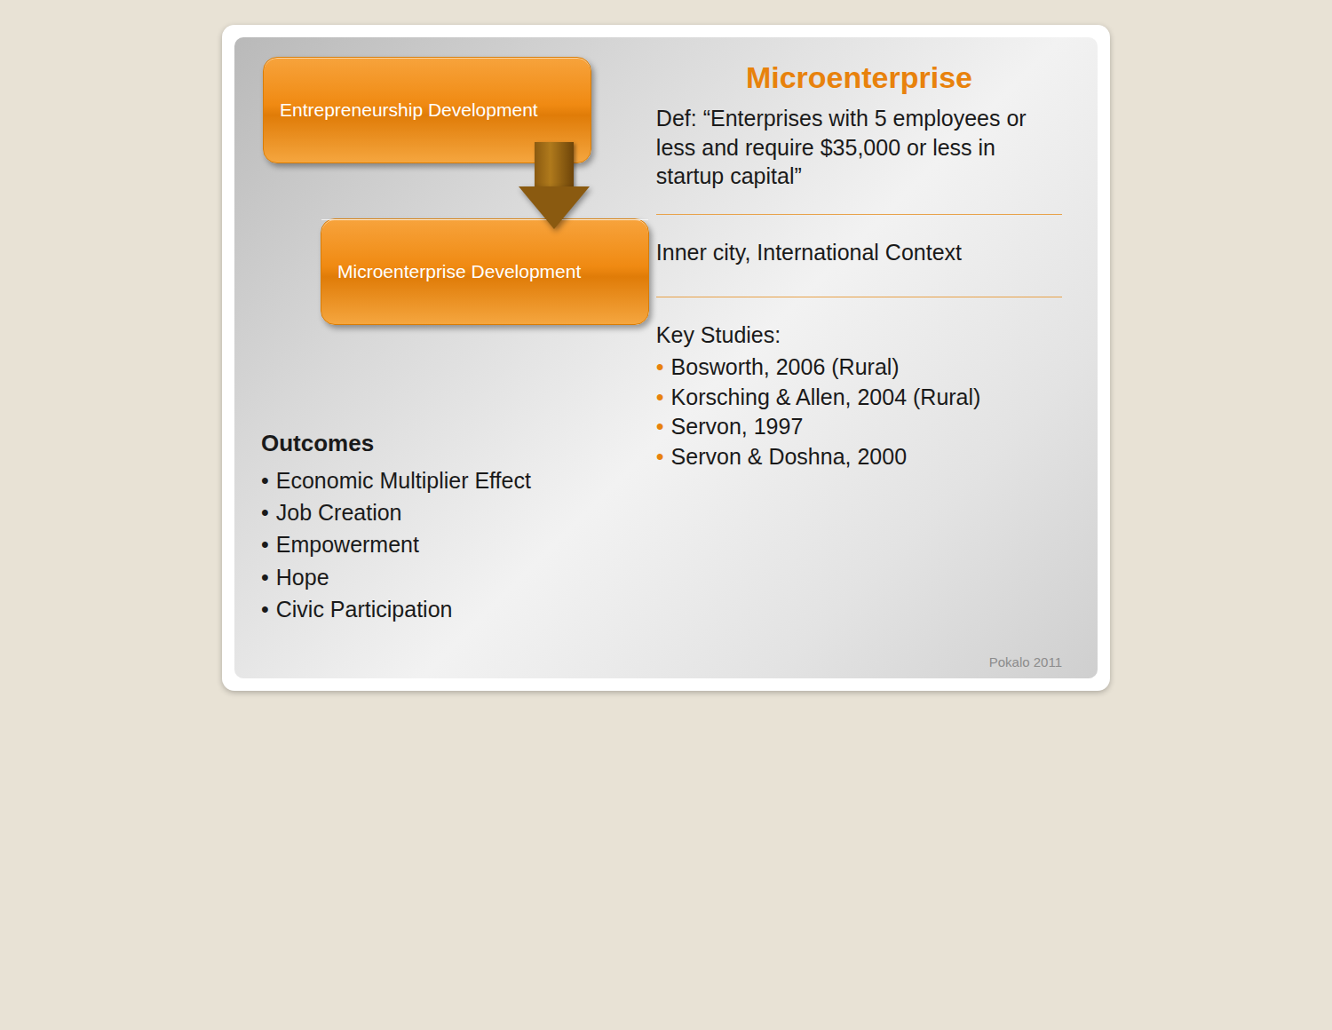Entrepreneurship Development
Microenterprise Development
Outcomes
Economic Multiplier Effect
Job Creation
Empowerment
Hope
Civic Participation
Microenterprise
Def: “Enterprises with 5 employees or less and require $35,000 or less in startup capital”
Inner city, International Context
Key Studies:
•Bosworth, 2006 (Rural)
•Korsching & Allen, 2004 (Rural)
•Servon, 1997
•Servon & Doshna, 2000
Pokalo 2011